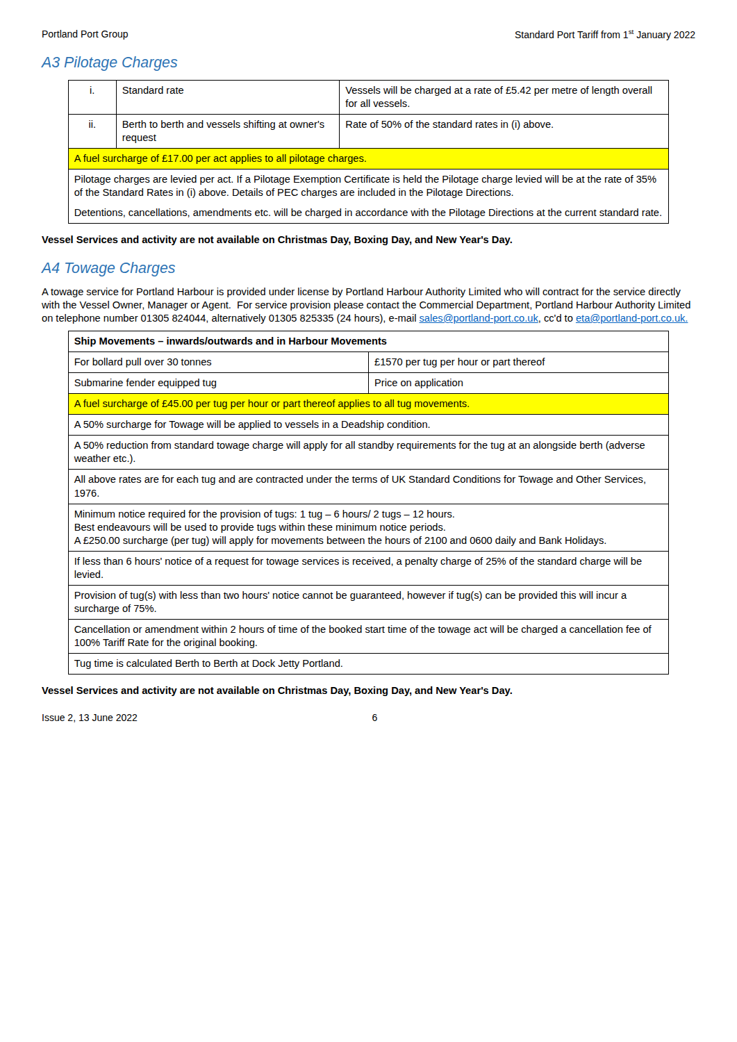Portland Port Group Standard Port Tariff from 1st January 2022
A3 Pilotage Charges
| i. | Standard rate | Vessels will be charged at a rate of £5.42 per metre of length overall for all vessels. |
| ii. | Berth to berth and vessels shifting at owner's request | Rate of 50% of the standard rates in (i) above. |
| A fuel surcharge of £17.00 per act applies to all pilotage charges. |
| Pilotage charges are levied per act. If a Pilotage Exemption Certificate is held the Pilotage charge levied will be at the rate of 35% of the Standard Rates in (i) above. Details of PEC charges are included in the Pilotage Directions. Detentions, cancellations, amendments etc. will be charged in accordance with the Pilotage Directions at the current standard rate. |
Vessel Services and activity are not available on Christmas Day, Boxing Day, and New Year's Day.
A4 Towage Charges
A towage service for Portland Harbour is provided under license by Portland Harbour Authority Limited who will contract for the service directly with the Vessel Owner, Manager or Agent. For service provision please contact the Commercial Department, Portland Harbour Authority Limited on telephone number 01305 824044, alternatively 01305 825335 (24 hours), e-mail sales@portland-port.co.uk, cc'd to eta@portland-port.co.uk.
| Ship Movements – inwards/outwards and in Harbour Movements |
| For bollard pull over 30 tonnes | £1570 per tug per hour or part thereof |
| Submarine fender equipped tug | Price on application |
| A fuel surcharge of £45.00 per tug per hour or part thereof applies to all tug movements. |
| A 50% surcharge for Towage will be applied to vessels in a Deadship condition. |
| A 50% reduction from standard towage charge will apply for all standby requirements for the tug at an alongside berth (adverse weather etc.). |
| All above rates are for each tug and are contracted under the terms of UK Standard Conditions for Towage and Other Services, 1976. |
| Minimum notice required for the provision of tugs: 1 tug – 6 hours/ 2 tugs – 12 hours. Best endeavours will be used to provide tugs within these minimum notice periods. A £250.00 surcharge (per tug) will apply for movements between the hours of 2100 and 0600 daily and Bank Holidays. |
| If less than 6 hours' notice of a request for towage services is received, a penalty charge of 25% of the standard charge will be levied. |
| Provision of tug(s) with less than two hours' notice cannot be guaranteed, however if tug(s) can be provided this will incur a surcharge of 75%. |
| Cancellation or amendment within 2 hours of time of the booked start time of the towage act will be charged a cancellation fee of 100% Tariff Rate for the original booking. |
| Tug time is calculated Berth to Berth at Dock Jetty Portland. |
Vessel Services and activity are not available on Christmas Day, Boxing Day, and New Year's Day.
Issue 2, 13 June 2022 6